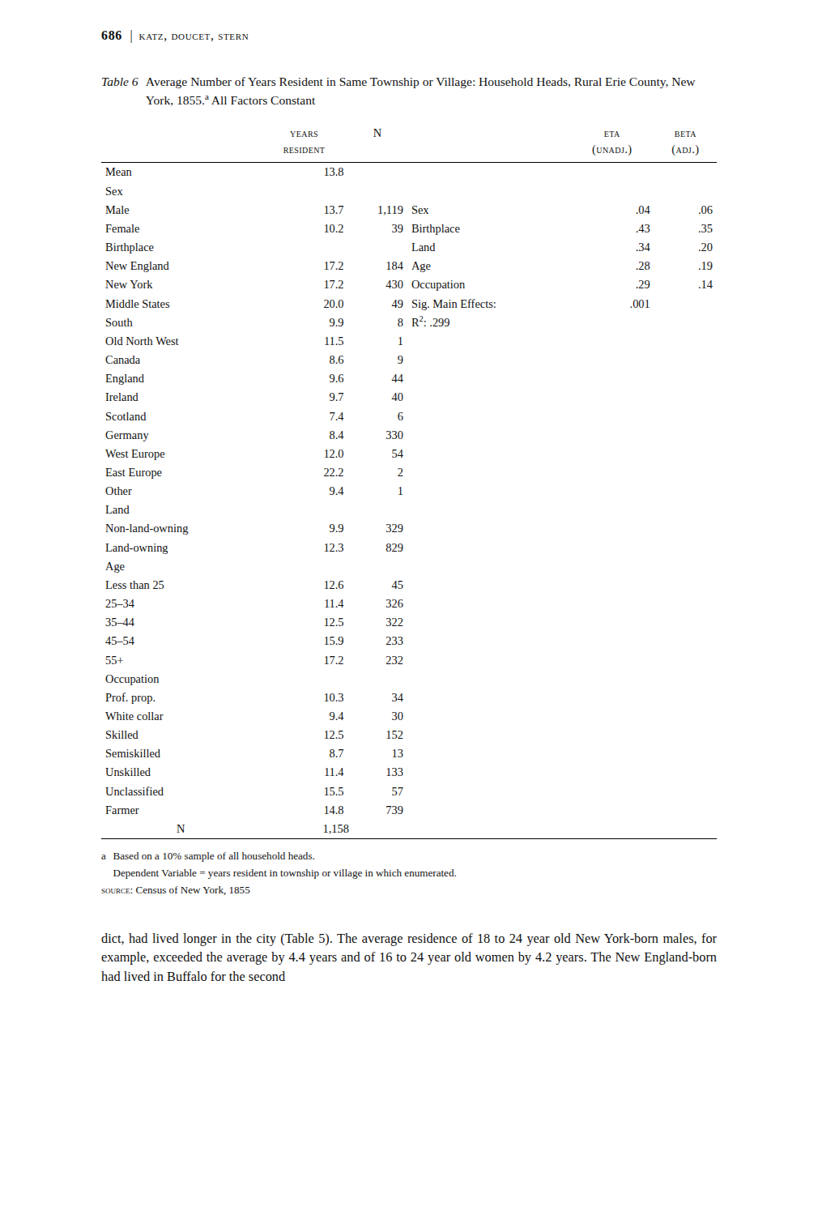686|katz, doucet, stern
Table 6 Average Number of Years Resident in Same Township or Village: Household Heads, Rural Erie County, New York, 1855.a All Factors Constant
| | years resident | N | | eta (unadj.) | beta (adj.) |
| --- | --- | --- | --- | --- | --- |
| Mean | 13.8 | | | | |
| Sex | | | | | |
| Male | 13.7 | 1,119 | Sex | .04 | .06 |
| Female | 10.2 | 39 | Birthplace | .43 | .35 |
| Birthplace | | | Land | .34 | .20 |
| New England | 17.2 | 184 | Age | .28 | .19 |
| New York | 17.2 | 430 | Occupation | .29 | .14 |
| Middle States | 20.0 | 49 | Sig. Main Effects: | .001 | |
| South | 9.9 | 8 | R 2 : .299 | | |
| Old North West | 11.5 | 1 | | | |
| Canada | 8.6 | 9 | | | |
| England | 9.6 | 44 | | | |
| Ireland | 9.7 | 40 | | | |
| Scotland | 7.4 | 6 | | | |
| Germany | 8.4 | 330 | | | |
| West Europe | 12.0 | 54 | | | |
| East Europe | 22.2 | 2 | | | |
| Other | 9.4 | 1 | | | |
| Land | | | | | |
| Non-land-owning | 9.9 | 329 | | | |
| Land-owning | 12.3 | 829 | | | |
| Age | | | | | |
| Less than 25 | 12.6 | 45 | | | |
| 25–34 | 11.4 | 326 | | | |
| 35–44 | 12.5 | 322 | | | |
| 45–54 | 15.9 | 233 | | | |
| 55+ | 17.2 | 232 | | | |
| Occupation | | | | | |
| Prof. prop. | 10.3 | 34 | | | |
| White collar | 9.4 | 30 | | | |
| Skilled | 12.5 | 152 | | | |
| Semiskilled | 8.7 | 13 | | | |
| Unskilled | 11.4 | 133 | | | |
| Unclassified | 15.5 | 57 | | | |
| Farmer | 14.8 | 739 | | | |
| N | 1,158 | | | |
a Based on a 10% sample of all household heads.
Dependent Variable = years resident in township or village in which enumerated.
source: Census of New York, 1855
dict, had lived longer in the city (Table 5). The average residence of 18 to 24 year old New York-born males, for example, exceeded the average by 4.4 years and of 16 to 24 year old women by 4.2 years. The New England-born had lived in Buffalo for the second